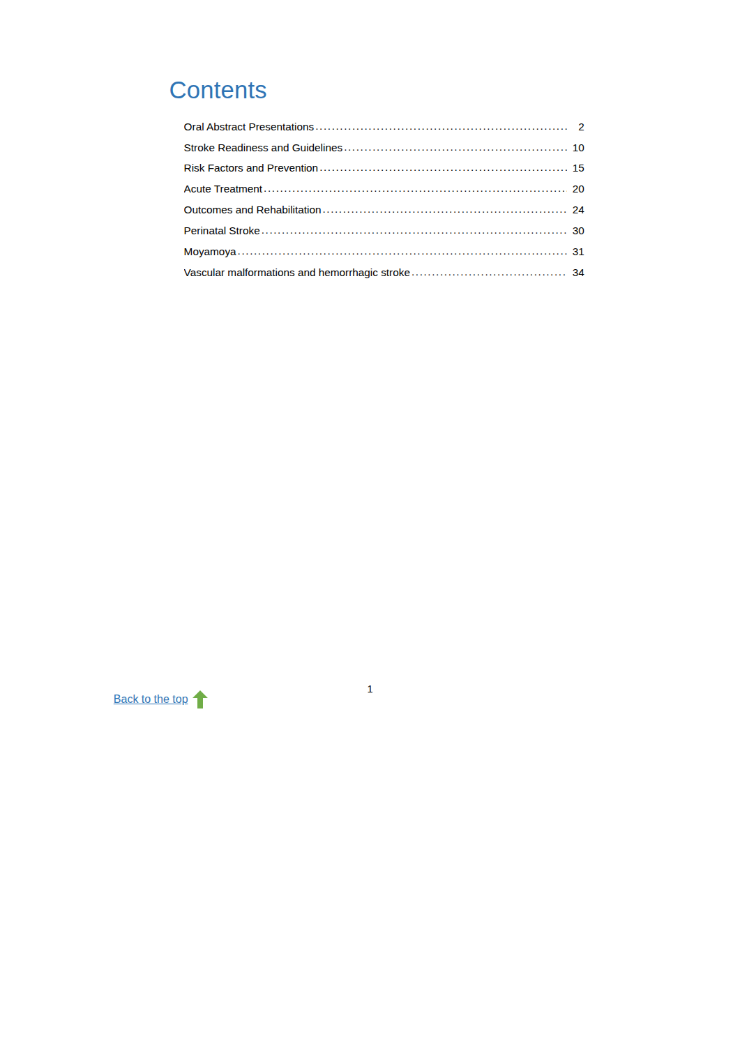Contents
Oral Abstract Presentations ........................................................................................................... 2
Stroke Readiness and Guidelines .............................................................................................. 10
Risk Factors and Prevention ....................................................................................................... 15
Acute Treatment ....................................................................................................................... 20
Outcomes and Rehabilitation ..................................................................................................... 24
Perinatal Stroke ....................................................................................................................... 30
Moyamoya .............................................................................................................................. 31
Vascular malformations and hemorrhagic stroke ..................................................................... 34
1
Back to the top